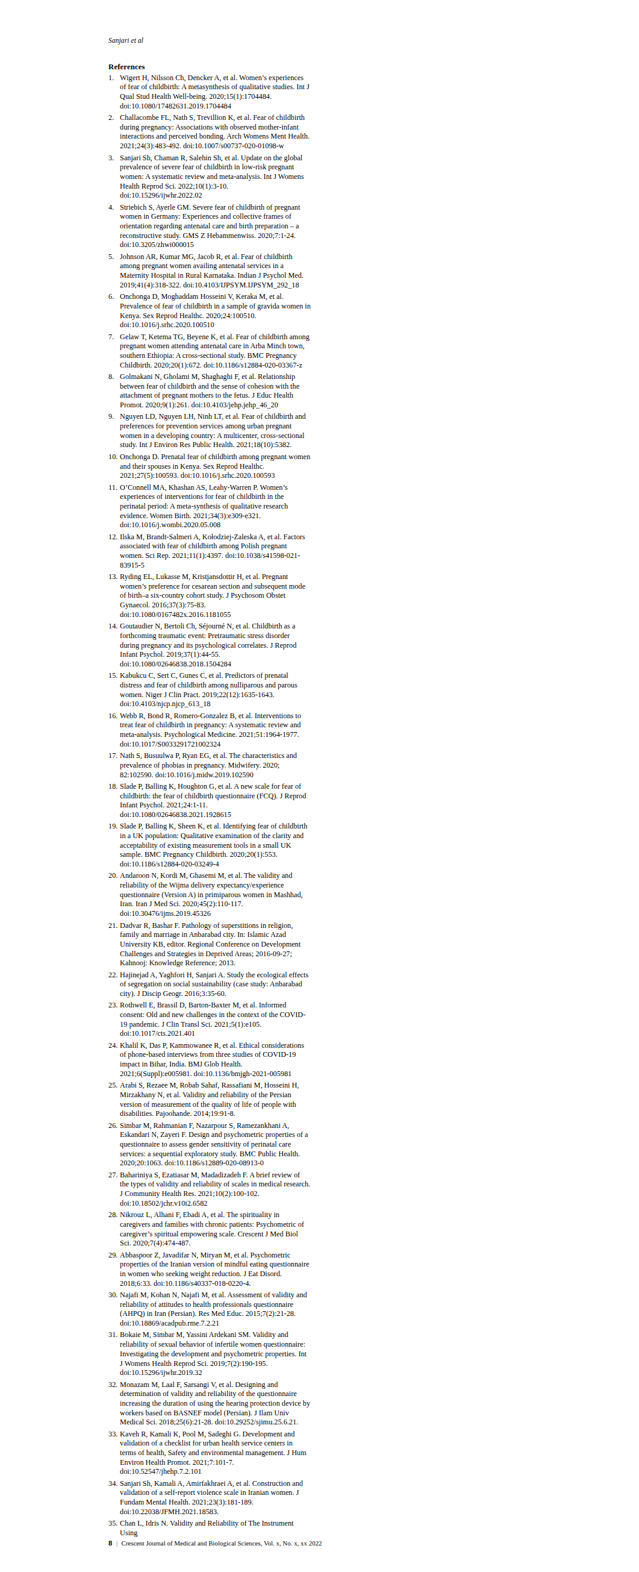Sanjari et al
References
Wigert H, Nilsson Ch, Dencker A, et al. Women’s experiences of fear of childbirth: A metasynthesis of qualitative studies. Int J Qual Stud Health Well-being. 2020;15(1):1704484. doi:10.1080/17482631.2019.1704484
Challacombe FL, Nath S, Trevillion K, et al. Fear of childbirth during pregnancy: Associations with observed mother-infant interactions and perceived bonding. Arch Womens Ment Health. 2021;24(3):483-492. doi:10.1007/s00737-020-01098-w
Sanjari Sh, Chaman R, Salehin Sh, et al. Update on the global prevalence of severe fear of childbirth in low-risk pregnant women: A systematic review and meta-analysis. Int J Womens Health Reprod Sci. 2022;10(1):3-10. doi:10.15296/ijwhr.2022.02
Striebich S, Ayerle GM. Severe fear of childbirth of pregnant women in Germany: Experiences and collective frames of orientation regarding antenatal care and birth preparation – a reconstructive study. GMS Z Hebammenwiss. 2020;7:1-24. doi:10.3205/zhwi000015
Johnson AR, Kumar MG, Jacob R, et al. Fear of childbirth among pregnant women availing antenatal services in a Maternity Hospital in Rural Karnataka. Indian J Psychol Med. 2019;41(4):318-322. doi:10.4103/IJPSYM.IJPSYM_292_18
Onchonga D, Moghaddam Hosseini V, Keraka M, et al. Prevalence of fear of childbirth in a sample of gravida women in Kenya. Sex Reprod Healthc. 2020;24:100510. doi:10.1016/j.srhc.2020.100510
Gelaw T, Ketema TG, Beyene K, et al. Fear of childbirth among pregnant women attending antenatal care in Arba Minch town, southern Ethiopia: A cross-sectional study. BMC Pregnancy Childbirth. 2020;20(1):672. doi:10.1186/s12884-020-03367-z
Golmakani N, Gholami M, Shaghaghi F, et al. Relationship between fear of childbirth and the sense of cohesion with the attachment of pregnant mothers to the fetus. J Educ Health Promot. 2020;9(1):261. doi:10.4103/jehp.jehp_46_20
Nguyen LD, Nguyen LH, Ninh LT, et al. Fear of childbirth and preferences for prevention services among urban pregnant women in a developing country: A multicenter, cross-sectional study. Int J Environ Res Public Health. 2021;18(10):5382.
Onchonga D. Prenatal fear of childbirth among pregnant women and their spouses in Kenya. Sex Reprod Healthc. 2021;27(5):100593. doi:10.1016/j.srhc.2020.100593
O’Connell MA, Khashan AS, Leahy-Warren P. Women’s experiences of interventions for fear of childbirth in the perinatal period: A meta-synthesis of qualitative research evidence. Women Birth. 2021;34(3):e309-e321. doi:10.1016/j.wombi.2020.05.008
Ilska M, Brandt-Salmeri A, Kołodziej-Zaleska A, et al. Factors associated with fear of childbirth among Polish pregnant women. Sci Rep. 2021;11(1):4397. doi:10.1038/s41598-021-83915-5
Ryding EL, Lukasse M, Kristjansdottir H, et al. Pregnant women’s preference for cesarean section and subsequent mode of birth–a six-country cohort study. J Psychosom Obstet Gynaecol. 2016;37(3):75-83. doi:10.1080/0167482x.2016.1181055
Goutaudier N, Bertoli Ch, Séjourné N, et al. Childbirth as a forthcoming traumatic event: Pretraumatic stress disorder during pregnancy and its psychological correlates. J Reprod Infant Psychol. 2019;37(1):44-55. doi:10.1080/02646838.2018.1504284
Kabukcu C, Sert C, Gunes C, et al. Predictors of prenatal distress and fear of childbirth among nulliparous and parous women. Niger J Clin Pract. 2019;22(12):1635-1643. doi:10.4103/njcp.njcp_613_18
Webb R, Bond R, Romero-Gonzalez B, et al. Interventions to treat fear of childbirth in pregnancy: A systematic review and meta-analysis. Psychological Medicine. 2021;51:1964-1977. doi:10.1017/S0033291721002324
Nath S, Busuulwa P, Ryan EG, et al. The characteristics and prevalence of phobias in pregnancy. Midwifery. 2020; 82:102590. doi:10.1016/j.midw.2019.102590
Slade P, Balling K, Houghton G, et al. A new scale for fear of childbirth: the fear of childbirth questionnaire (FCQ). J Reprod Infant Psychol. 2021;24:1-11. doi:10.1080/02646838.2021.1928615
Slade P, Balling K, Sheen K, et al. Identifying fear of childbirth in a UK population: Qualitative examination of the clarity and acceptability of existing measurement tools in a small UK sample. BMC Pregnancy Childbirth. 2020;20(1):553. doi:10.1186/s12884-020-03249-4
Andaroon N, Kordi M, Ghasemi M, et al. The validity and reliability of the Wijma delivery expectancy/experience questionnaire (Version A) in primiparous women in Mashhad, Iran. Iran J Med Sci. 2020;45(2):110-117. doi:10.30476/ijms.2019.45326
Dadvar R, Bashar F. Pathology of superstitions in religion, family and marriage in Anbarabad city. In: Islamic Azad University KB, editor. Regional Conference on Development Challenges and Strategies in Deprived Areas; 2016-09-27; Kahnooj: Knowledge Reference; 2013.
Hajinejad A, Yaghfori H, Sanjari A. Study the ecological effects of segregation on social sustainability (case study: Anbarabad city). J Discip Geogr. 2016;3:35-60.
Rothwell E, Brassil D, Barton-Baxter M, et al. Informed consent: Old and new challenges in the context of the COVID-19 pandemic. J Clin Transl Sci. 2021;5(1):e105. doi:10.1017/cts.2021.401
Khalil K, Das P, Kammowanee R, et al. Ethical considerations of phone-based interviews from three studies of COVID-19 impact in Bihar, India. BMJ Glob Health. 2021;6(Suppl):e005981. doi:10.1136/bmjgh-2021-005981
Arabi S, Rezaee M, Robab Sahaf, Rassafiani M, Hosseini H, Mirzakhany N, et al. Validity and reliability of the Persian version of measurement of the quality of life of people with disabilities. Pajoohande. 2014;19:91-8.
Simbar M, Rahmanian F, Nazarpour S, Ramezankhani A, Eskandari N, Zayeri F. Design and psychometric properties of a questionnaire to assess gender sensitivity of perinatal care services: a sequential exploratory study. BMC Public Health. 2020;20:1063. doi:10.1186/s12889-020-08913-0
Bahariniya S, Ezatiasar M, Madadizadeh F. A brief review of the types of validity and reliability of scales in medical research. J Community Health Res. 2021;10(2):100-102. doi:10.18502/jchr.v10i2.6582
Nikrouz L, Alhani F, Ebadi A, et al. The spirituality in caregivers and families with chronic patients: Psychometric of caregiver’s spiritual empowering scale. Crescent J Med Biol Sci. 2020;7(4):474-487.
Abbaspoor Z, Javadifar N, Miryan M, et al. Psychometric properties of the Iranian version of mindful eating questionnaire in women who seeking weight reduction. J Eat Disord. 2018;6:33. doi:10.1186/s40337-018-0220-4.
Najafi M, Kohan N, Najafi M, et al. Assessment of validity and reliability of attitudes to health professionals questionnaire (AHPQ) in Iran (Persian). Res Med Educ. 2015;7(2):21-28. doi:10.18869/acadpub.rme.7.2.21
Bokaie M, Simbar M, Yassini Ardekani SM. Validity and reliability of sexual behavior of infertile women questionnaire: Investigating the development and psychometric properties. Int J Womens Health Reprod Sci. 2019;7(2):190-195. doi:10.15296/ijwhr.2019.32
Monazam M, Laal F, Sarsangi V, et al. Designing and determination of validity and reliability of the questionnaire increasing the duration of using the hearing protection device by workers based on BASNEF model (Persian). J Ilam Univ Medical Sci. 2018;25(6):21-28. doi:10.29252/sjimu.25.6.21.
Kaveh R, Kamali K, Pool M, Sadeghi G. Development and validation of a checklist for urban health service centers in terms of health, Safety and environmental management. J Hum Environ Health Promot. 2021;7:101-7. doi:10.52547/jhehp.7.2.101
Sanjari Sh, Kamali A, Amirfakhraei A, et al. Construction and validation of a self-report violence scale in Iranian women. J Fundam Mental Health. 2021;23(3):181-189. doi:10.22038/JFMH.2021.18583.
Chan L, Idris N. Validity and Reliability of The Instrument Using
8 | Crescent Journal of Medical and Biological Sciences, Vol. x, No. x, xx 2022